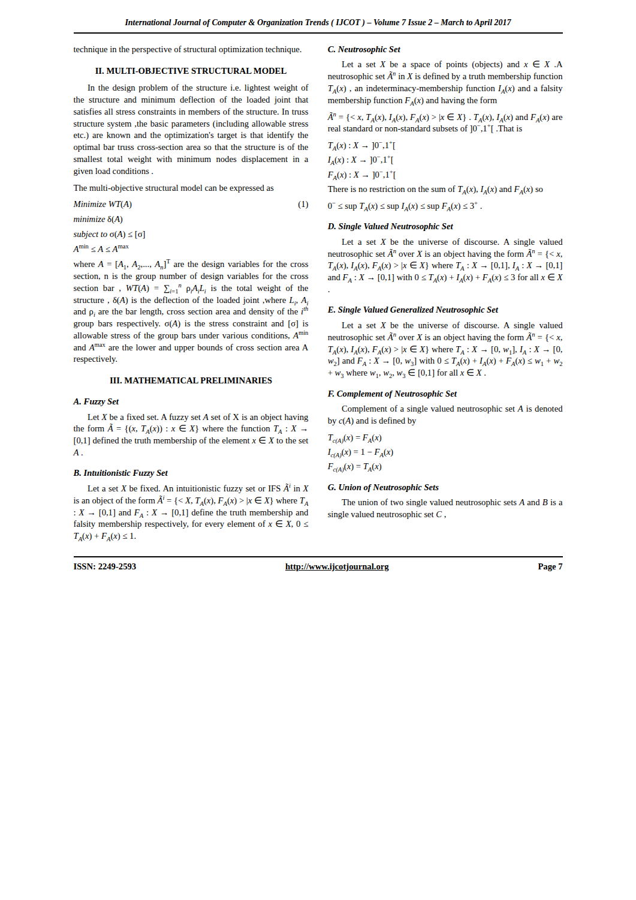International Journal of Computer & Organization Trends ( IJCOT ) – Volume 7 Issue 2 – March to April 2017
technique in the perspective of structural optimization technique.
II. Multi-Objective Structural Model
In the design problem of the structure i.e. lightest weight of the structure and minimum deflection of the loaded joint that satisfies all stress constraints in members of the structure. In truss structure system ,the basic parameters (including allowable stress etc.) are known and the optimization's target is that identify the optimal bar truss cross-section area so that the structure is of the smallest total weight with minimum nodes displacement in a given load conditions .
The multi-objective structural model can be expressed as
Minimize WT(A) (1)
minimize δ(A)
subject to σ(A) ≤ [σ]
Amin ≤ A ≤ Amax
where A = [A1, A2,..., An]T are the design variables for the cross section, n is the group number of design variables for the cross section bar , WT(A) = ∑i=1n ρiAiLi is the total weight of the structure , δ(A) is the deflection of the loaded joint ,where Li, Ai and ρi are the bar length, cross section area and density of the ith group bars respectively. σ(A) is the stress constraint and [σ] is allowable stress of the group bars under various conditions, Amin and Amax are the lower and upper bounds of cross section area A respectively.
III. Mathematical Preliminaries
A. Fuzzy Set
Let X be a fixed set. A fuzzy set A set of X is an object having the form Ã = {(x, TA(x)) : x ∈ X} where the function TA : X → [0,1] defined the truth membership of the element x ∈ X to the set A .
B. Intuitionistic Fuzzy Set
Let a set X be fixed. An intuitionistic fuzzy set or IFS Ãi in X is an object of the form Ãi = {< X, TA(x), FA(x) > |x ∈ X} where TA : X → [0,1] and FA : X → [0,1] define the truth membership and falsity membership respectively, for every element of x ∈ X, 0 ≤ TA(x) + FA(x) ≤ 1.
C. Neutrosophic Set
Let a set X be a space of points (objects) and x ∈ X .A neutrosophic set Ãn in X is defined by a truth membership function TA(x) , an indeterminacy-membership function IA(x) and a falsity membership function FA(x) and having the form
Ãn = {< x, TA(x), IA(x), FA(x) > |x ∈ X} . TA(x), IA(x) and FA(x) are real standard or non-standard subsets of ]0−,1+[ .That is
TA(x) : X → ]0−,1+[
IA(x) : X → ]0−,1+[
FA(x) : X → ]0−,1+[
There is no restriction on the sum of TA(x), IA(x) and FA(x) so
0− ≤ sup TA(x) ≤ sup IA(x) ≤ sup FA(x) ≤ 3+ .
D. Single Valued Neutrosophic Set
Let a set X be the universe of discourse. A single valued neutrosophic set Ãn over X is an object having the form Ãn = {< x, TA(x), IA(x), FA(x) > |x ∈ X} where TA : X → [0,1], IA : X → [0,1] and FA : X → [0,1] with 0 ≤ TA(x) + IA(x) + FA(x) ≤ 3 for all x ∈ X .
E. Single Valued Generalized Neutrosophic Set
Let a set X be the universe of discourse. A single valued neutrosophic set Ãn over X is an object having the form Ãn = {< x, TA(x), IA(x), FA(x) > |x ∈ X} where TA : X → [0, w1], IA : X → [0, w2] and FA : X → [0, w3] with 0 ≤ TA(x) + IA(x) + FA(x) ≤ w1 + w2 + w3 where w1, w2, w3 ∈ [0,1] for all x ∈ X .
F. Complement of Neutrosophic Set
Complement of a single valued neutrosophic set A is denoted by c(A) and is defined by
Tc(A)(x) = FA(x)
Ic(A)(x) = 1 − FA(x)
Fc(A)(x) = TA(x)
G. Union of Neutrosophic Sets
The union of two single valued neutrosophic sets A and B is a single valued neutrosophic set C ,
ISSN: 2249-2593 http://www.ijcotjournal.org Page 7